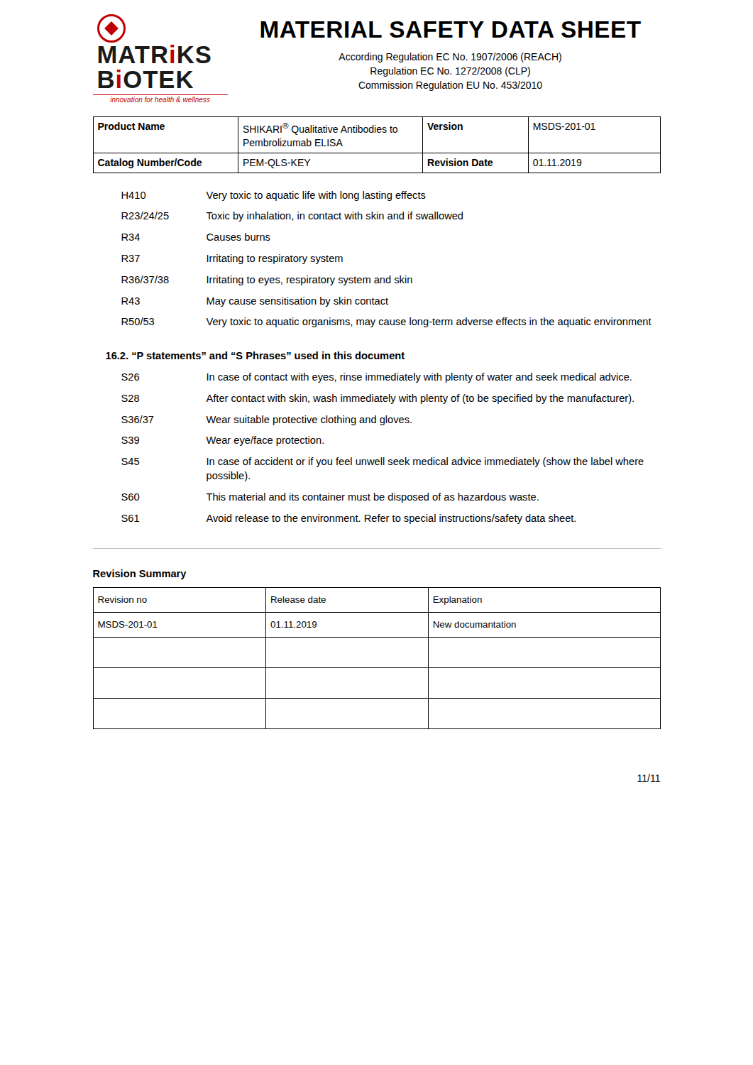MATRi KSBi OTEK
innovation for health & wellness
MATERIAL SAFETY DATA SHEET
According Regulation EC No. 1907/2006 (REACH)
Regulation EC No. 1272/2008 (CLP)
Commission Regulation EU No. 453/2010
| Product Name | SHIKARI ® Qualitative Antibodies to Pembrolizumab ELISA | Version | MSDS-201-01 |
| Catalog Number/Code | PEM-QLS-KEY | Revision Date | 01.11.2019 |
H410
Very toxic to aquatic life with long lasting effects
R23/24/25
Toxic by inhalation, in contact with skin and if swallowed
R34
Causes burns
R37
Irritating to respiratory system
R36/37/38
Irritating to eyes, respiratory system and skin
R43
May cause sensitisation by skin contact
R50/53
Very toxic to aquatic organisms, may cause long-term adverse effects in the aquatic environment
16.2. “P statements” and “S Phrases” used in this document
S26
In case of contact with eyes, rinse immediately with plenty of water and seek medical advice.
S28
After contact with skin, wash immediately with plenty of (to be specified by the manufacturer).
S36/37
Wear suitable protective clothing and gloves.
S39
Wear eye/face protection.
S45
In case of accident or if you feel unwell seek medical advice immediately (show the label where possible).
S60
This material and its container must be disposed of as hazardous waste.
S61
Avoid release to the environment. Refer to special instructions/safety data sheet.
Revision Summary
| Revision no | Release date | Explanation |
| --- | --- | --- |
| MSDS-201-01 | 01.11.2019 | New documantation |
11/11